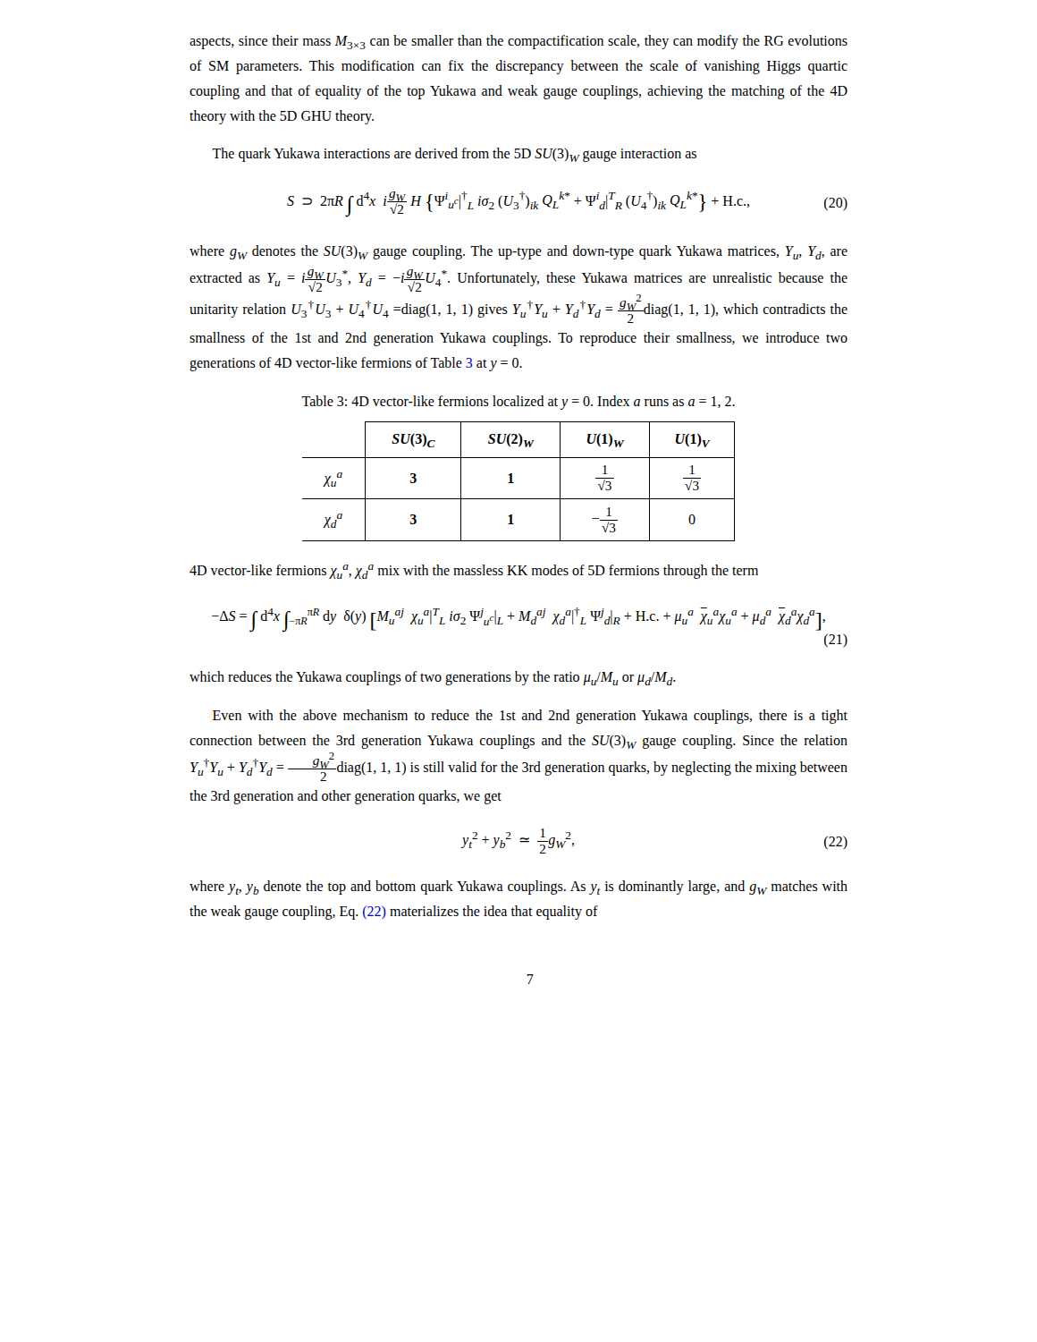aspects, since their mass M3×3 can be smaller than the compactification scale, they can modify the RG evolutions of SM parameters. This modification can fix the discrepancy between the scale of vanishing Higgs quartic coupling and that of equality of the top Yukawa and weak gauge couplings, achieving the matching of the 4D theory with the 5D GHU theory.
The quark Yukawa interactions are derived from the 5D SU(3)W gauge interaction as
S ⊃ 2πR ∫ d4x igW√2 H {Ψiuc|†L iσ2 (U3†)ik QLk* + Ψid|TR (U4†)ik QLk*} + H.c., (20)
where gW denotes the SU(3)W gauge coupling. The up-type and down-type quark Yukawa matrices, Yu, Yd, are extracted as Yu = igW√2 U3*, Yd = −igW√2 U4*. Unfortunately, these Yukawa matrices are unrealistic because the unitarity relation U3†U3 + U4†U4 =diag(1, 1, 1) gives Yu†Yu + Yd†Yd = gW22diag(1, 1, 1), which contradicts the smallness of the 1st and 2nd generation Yukawa couplings. To reproduce their smallness, we introduce two generations of 4D vector-like fermions of Table 3 at y = 0.
Table 3: 4D vector-like fermions localized at y = 0. Index a runs as a = 1, 2.
| | SU (3) C | SU (2) W | U (1) W | U (1) V |
| χ u a | 3 | 1 | 1 √3 | 1 √3 |
| χ d a | 3 | 1 | − 1 √3 | 0 |
4D vector-like fermions χua, χda mix with the massless KK modes of 5D fermions through the term
−ΔS = ∫ d4x ∫−πRπR dy δ(y) [Muaj χua|TL iσ2 Ψjuc|L + Mdaj χda|†L Ψjd|R + H.c. + μua χuaχua + μda χdaχda], (21)
which reduces the Yukawa couplings of two generations by the ratio μu/Mu or μd/Md.
Even with the above mechanism to reduce the 1st and 2nd generation Yukawa couplings, there is a tight connection between the 3rd generation Yukawa couplings and the SU(3)W gauge coupling. Since the relation Yu†Yu + Yd†Yd = gW22diag(1, 1, 1) is still valid for the 3rd generation quarks, by neglecting the mixing between the 3rd generation and other generation quarks, we get
yt2 + yb2 ≃ 12 gW2, (22)
where yt, yb denote the top and bottom quark Yukawa couplings. As yt is dominantly large, and gW matches with the weak gauge coupling, Eq. (22) materializes the idea that equality of
7